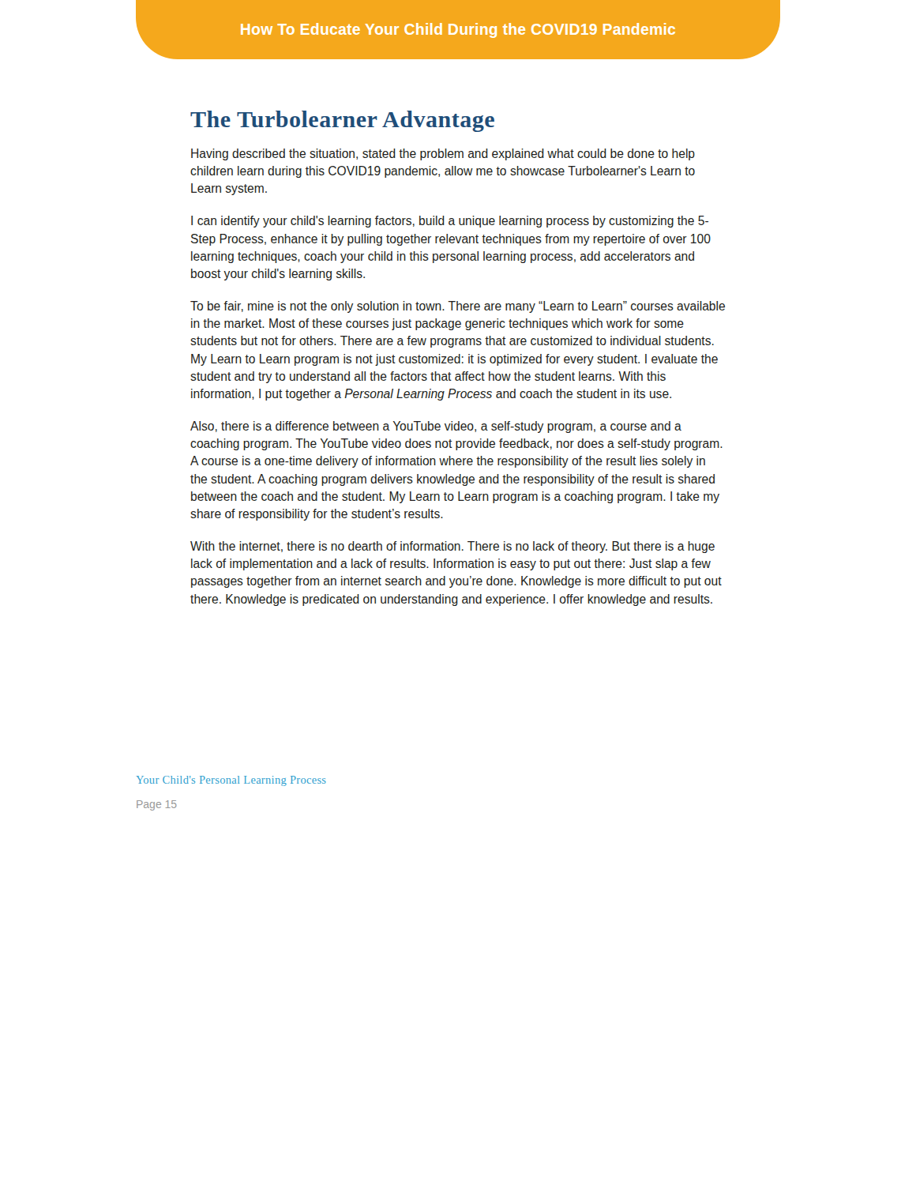How To Educate Your Child During the COVID19 Pandemic
The Turbolearner Advantage
Having described the situation, stated the problem and explained what could be done to help children learn during this COVID19 pandemic, allow me to showcase Turbolearner's Learn to Learn system.
I can identify your child's learning factors, build a unique learning process by customizing the 5-Step Process, enhance it by pulling together relevant techniques from my repertoire of over 100 learning techniques, coach your child in this personal learning process, add accelerators and boost your child's learning skills.
To be fair, mine is not the only solution in town. There are many “Learn to Learn” courses available in the market. Most of these courses just package generic techniques which work for some students but not for others. There are a few programs that are customized to individual students. My Learn to Learn program is not just customized: it is optimized for every student. I evaluate the student and try to understand all the factors that affect how the student learns. With this information, I put together a Personal Learning Process and coach the student in its use.
Also, there is a difference between a YouTube video, a self-study program, a course and a coaching program. The YouTube video does not provide feedback, nor does a self-study program. A course is a one-time delivery of information where the responsibility of the result lies solely in the student. A coaching program delivers knowledge and the responsibility of the result is shared between the coach and the student. My Learn to Learn program is a coaching program. I take my share of responsibility for the student’s results.
With the internet, there is no dearth of information. There is no lack of theory. But there is a huge lack of implementation and a lack of results. Information is easy to put out there: Just slap a few passages together from an internet search and you’re done. Knowledge is more difficult to put out there. Knowledge is predicated on understanding and experience. I offer knowledge and results.
Your Child's Personal Learning Process
Page 15